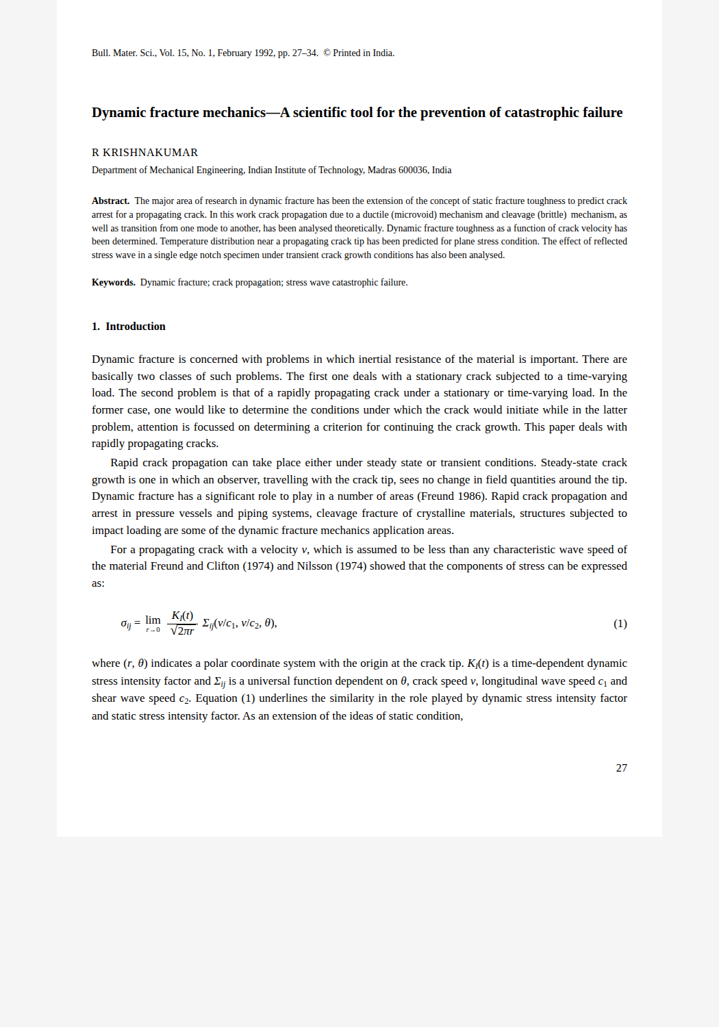Bull. Mater. Sci., Vol. 15, No. 1, February 1992, pp. 27–34. © Printed in India.
Dynamic fracture mechanics—A scientific tool for the prevention of catastrophic failure
R KRISHNAKUMAR
Department of Mechanical Engineering, Indian Institute of Technology, Madras 600036, India
Abstract. The major area of research in dynamic fracture has been the extension of the concept of static fracture toughness to predict crack arrest for a propagating crack. In this work crack propagation due to a ductile (microvoid) mechanism and cleavage (brittle) mechanism, as well as transition from one mode to another, has been analysed theoretically. Dynamic fracture toughness as a function of crack velocity has been determined. Temperature distribution near a propagating crack tip has been predicted for plane stress condition. The effect of reflected stress wave in a single edge notch specimen under transient crack growth conditions has also been analysed.
Keywords. Dynamic fracture; crack propagation; stress wave catastrophic failure.
1. Introduction
Dynamic fracture is concerned with problems in which inertial resistance of the material is important. There are basically two classes of such problems. The first one deals with a stationary crack subjected to a time-varying load. The second problem is that of a rapidly propagating crack under a stationary or time-varying load. In the former case, one would like to determine the conditions under which the crack would initiate while in the latter problem, attention is focussed on determining a criterion for continuing the crack growth. This paper deals with rapidly propagating cracks.
Rapid crack propagation can take place either under steady state or transient conditions. Steady-state crack growth is one in which an observer, travelling with the crack tip, sees no change in field quantities around the tip. Dynamic fracture has a significant role to play in a number of areas (Freund 1986). Rapid crack propagation and arrest in pressure vessels and piping systems, cleavage fracture of crystalline materials, structures subjected to impact loading are some of the dynamic fracture mechanics application areas.
For a propagating crack with a velocity v, which is assumed to be less than any characteristic wave speed of the material Freund and Clifton (1974) and Nilsson (1974) showed that the components of stress can be expressed as:
σij = lim r→0 KI(t) 2πr Σij(v/c1, v/c2, θ), (1)
where (r, θ) indicates a polar coordinate system with the origin at the crack tip. KI(t) is a time-dependent dynamic stress intensity factor and Σij is a universal function dependent on θ, crack speed v, longitudinal wave speed c1 and shear wave speed c2. Equation (1) underlines the similarity in the role played by dynamic stress intensity factor and static stress intensity factor. As an extension of the ideas of static condition,
27